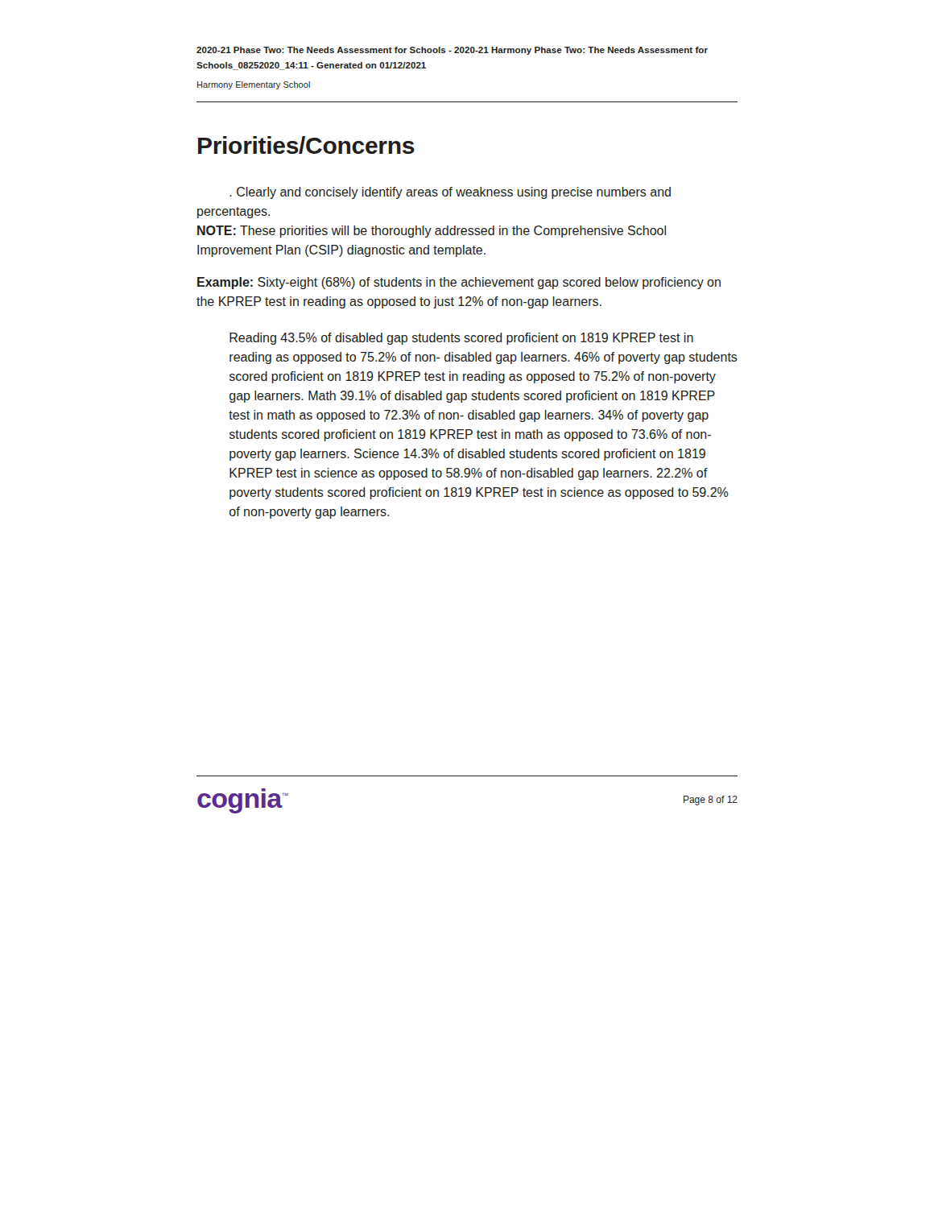2020-21 Phase Two: The Needs Assessment for Schools - 2020-21 Harmony Phase Two: The Needs Assessment for Schools_08252020_14:11 - Generated on 01/12/2021
Harmony Elementary School
Priorities/Concerns
. Clearly and concisely identify areas of weakness using precise numbers and percentages.
NOTE: These priorities will be thoroughly addressed in the Comprehensive School Improvement Plan (CSIP) diagnostic and template.
Example: Sixty-eight (68%) of students in the achievement gap scored below proficiency on the KPREP test in reading as opposed to just 12% of non-gap learners.
Reading 43.5% of disabled gap students scored proficient on 1819 KPREP test in reading as opposed to 75.2% of non- disabled gap learners. 46% of poverty gap students scored proficient on 1819 KPREP test in reading as opposed to 75.2% of non-poverty gap learners. Math 39.1% of disabled gap students scored proficient on 1819 KPREP test in math as opposed to 72.3% of non- disabled gap learners. 34% of poverty gap students scored proficient on 1819 KPREP test in math as opposed to 73.6% of non-poverty gap learners. Science 14.3% of disabled students scored proficient on 1819 KPREP test in science as opposed to 58.9% of non-disabled gap learners. 22.2% of poverty students scored proficient on 1819 KPREP test in science as opposed to 59.2% of non-poverty gap learners.
cognia™
Page 8 of 12